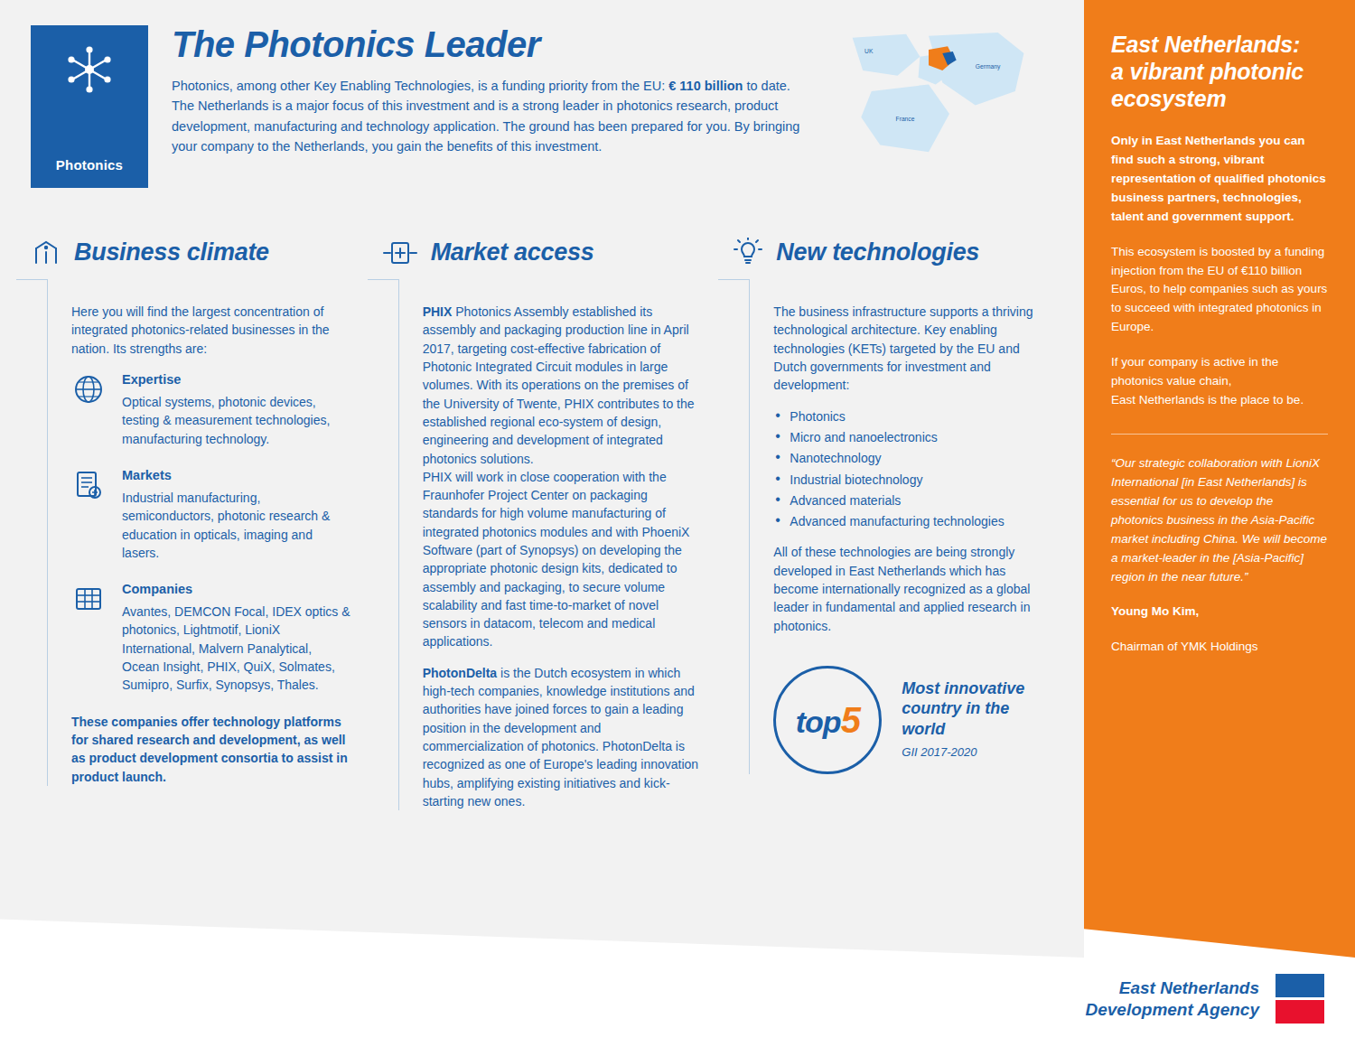Photonics
The Photonics Leader
Photonics, among other Key Enabling Technologies, is a funding priority from the EU: € 110 billion to date. The Netherlands is a major focus of this investment and is a strong leader in photonics research, product development, manufacturing and technology application. The ground has been prepared for you. By bringing your company to the Netherlands, you gain the benefits of this investment.
UK Germany France
Business climate
Here you will find the largest concentration of integrated photonics-related businesses in the nation. Its strengths are:
Expertise
Optical systems, photonic devices, testing & measurement technologies, manufacturing technology.
Markets
Industrial manufacturing, semiconductors, photonic research & education in opticals, imaging and lasers.
Companies
Avantes, DEMCON Focal, IDEX optics & photonics, Lightmotif, LioniX International, Malvern Panalytical, Ocean Insight, PHIX, QuiX, Solmates, Sumipro, Surfix, Synopsys, Thales.
These companies offer technology platforms for shared research and development, as well as product development consortia to assist in product launch.
Market access
PHIX Photonics Assembly established its assembly and packaging production line in April 2017, targeting cost-effective fabrication of Photonic Integrated Circuit modules in large volumes. With its operations on the premises of the University of Twente, PHIX contributes to the established regional eco-system of design, engineering and development of integrated photonics solutions.
PHIX will work in close cooperation with the Fraunhofer Project Center on packaging standards for high volume manufacturing of integrated photonics modules and with PhoeniX Software (part of Synopsys) on developing the appropriate photonic design kits, dedicated to assembly and packaging, to secure volume scalability and fast time-to-market of novel sensors in datacom, telecom and medical applications.
PhotonDelta is the Dutch ecosystem in which high-tech companies, knowledge institutions and authorities have joined forces to gain a leading position in the development and commercialization of photonics. PhotonDelta is recognized as one of Europe's leading innovation hubs, amplifying existing initiatives and kick-starting new ones.
New technologies
The business infrastructure supports a thriving technological architecture. Key enabling technologies (KETs) targeted by the EU and Dutch governments for investment and development:
Photonics
Micro and nanoelectronics
Nanotechnology
Industrial biotechnology
Advanced materials
Advanced manufacturing technologies
All of these technologies are being strongly developed in East Netherlands which has become internationally recognized as a global leader in fundamental and applied research in photonics.
top5
Most innovative
country in the world
GII 2017-2020
East Netherlands:
a vibrant photonic
ecosystem
Only in East Netherlands you can find such a strong, vibrant representation of qualified photonics business partners, technologies, talent and government support.
This ecosystem is boosted by a funding injection from the EU of €110 billion Euros, to help companies such as yours to succeed with integrated photonics in Europe.
If your company is active in the photonics value chain,
East Netherlands is the place to be.
“Our strategic collaboration with LioniX International [in East Netherlands] is essential for us to develop the photonics business in the Asia-Pacific market including China. We will become a market-leader in the [Asia-Pacific] region in the near future.”
Young Mo Kim,
Chairman of YMK Holdings
East Netherlands
Development Agency